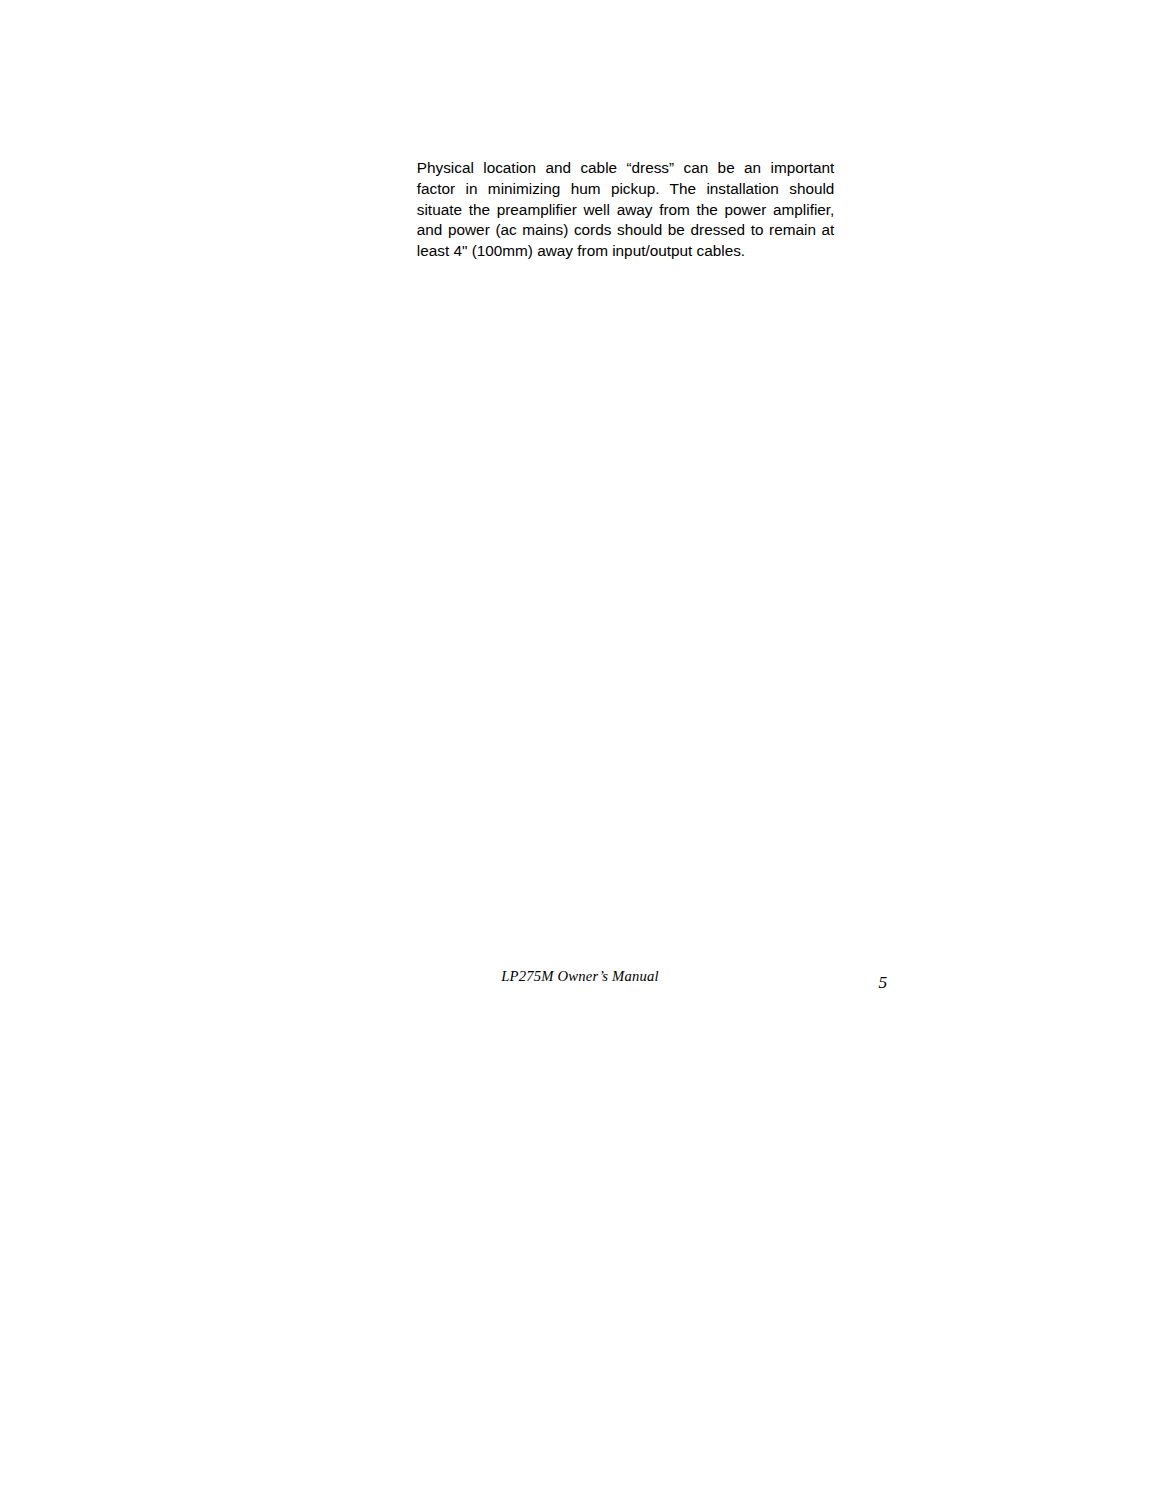Physical location and cable “dress” can be an important factor in minimizing hum pickup. The installation should situate the preamplifier well away from the power amplifier, and power (ac mains) cords should be dressed to remain at least 4" (100mm) away from input/output cables.
LP275M Owner’s Manual
5